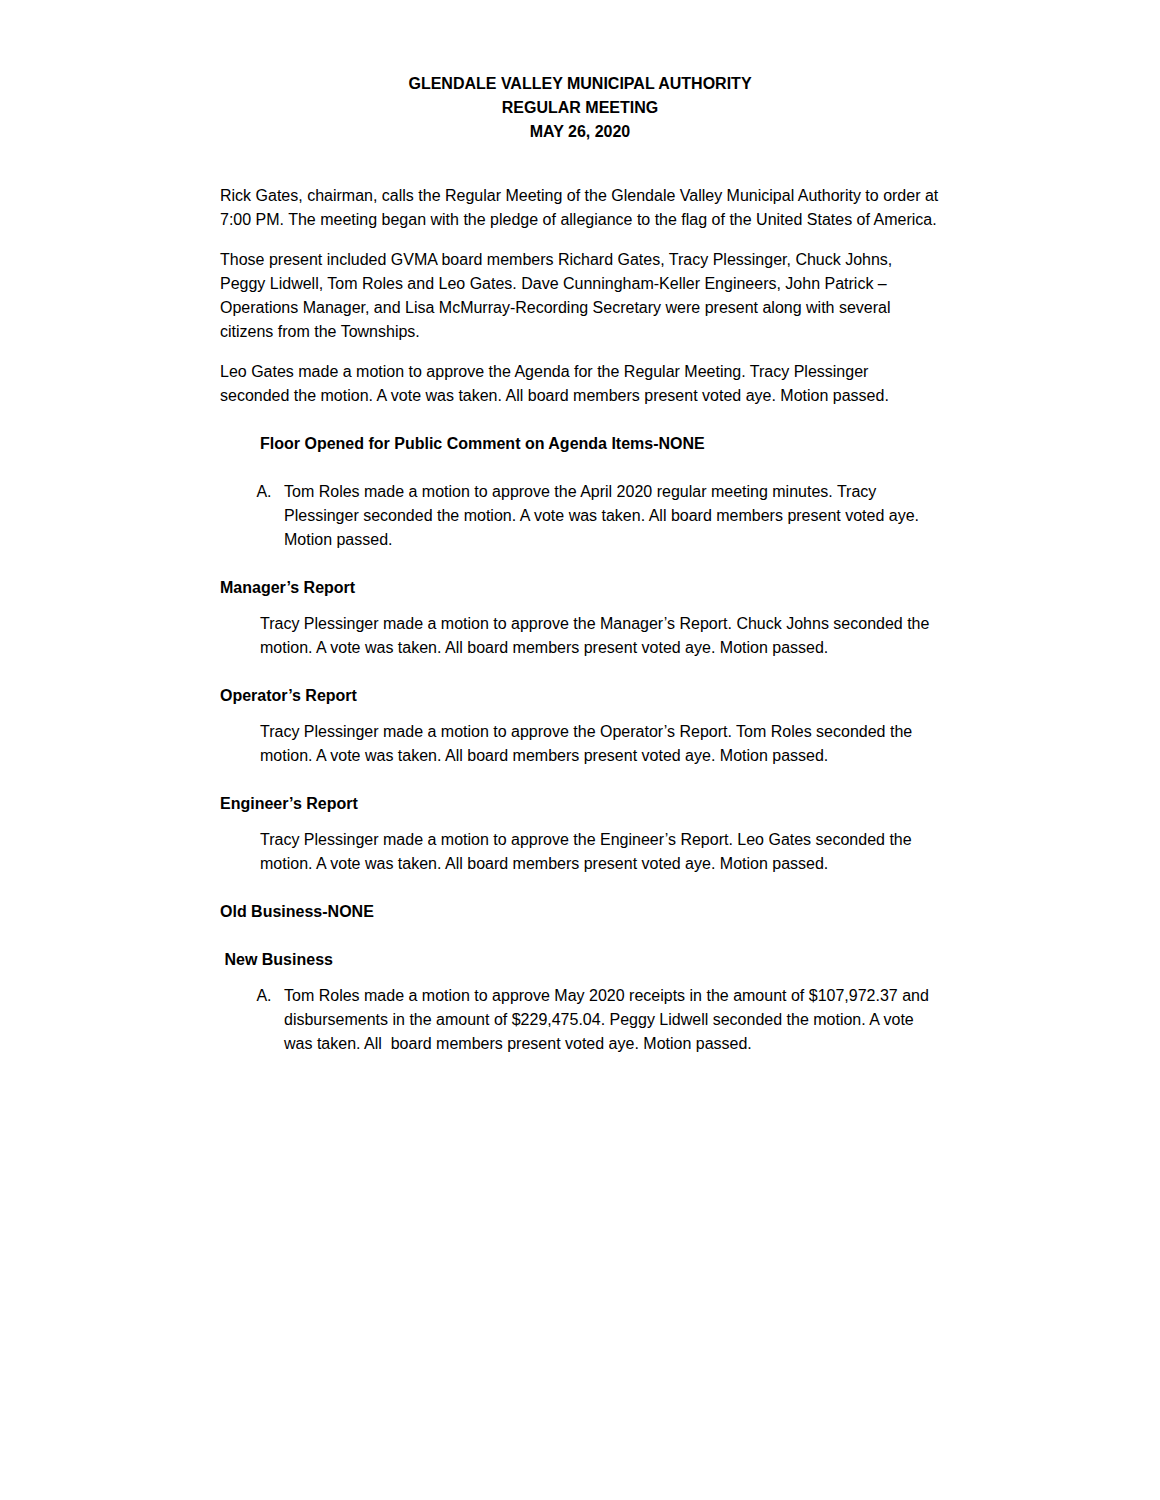GLENDALE VALLEY MUNICIPAL AUTHORITY
REGULAR MEETING
MAY 26, 2020
Rick Gates, chairman, calls the Regular Meeting of the Glendale Valley Municipal Authority to order at 7:00 PM. The meeting began with the pledge of allegiance to the flag of the United States of America.
Those present included GVMA board members Richard Gates, Tracy Plessinger, Chuck Johns, Peggy Lidwell, Tom Roles and Leo Gates. Dave Cunningham-Keller Engineers, John Patrick – Operations Manager, and Lisa McMurray-Recording Secretary were present along with several citizens from the Townships.
Leo Gates made a motion to approve the Agenda for the Regular Meeting. Tracy Plessinger seconded the motion. A vote was taken. All board members present voted aye. Motion passed.
Floor Opened for Public Comment on Agenda Items-NONE
Tom Roles made a motion to approve the April 2020 regular meeting minutes. Tracy Plessinger seconded the motion. A vote was taken. All board members present voted aye. Motion passed.
Manager’s Report
Tracy Plessinger made a motion to approve the Manager’s Report. Chuck Johns seconded the motion. A vote was taken. All board members present voted aye. Motion passed.
Operator’s Report
Tracy Plessinger made a motion to approve the Operator’s Report. Tom Roles seconded the motion. A vote was taken. All board members present voted aye. Motion passed.
Engineer’s Report
Tracy Plessinger made a motion to approve the Engineer’s Report. Leo Gates seconded the motion. A vote was taken. All board members present voted aye. Motion passed.
Old Business-NONE
New Business
Tom Roles made a motion to approve May 2020 receipts in the amount of $107,972.37 and disbursements in the amount of $229,475.04. Peggy Lidwell seconded the motion. A vote was taken. All board members present voted aye. Motion passed.